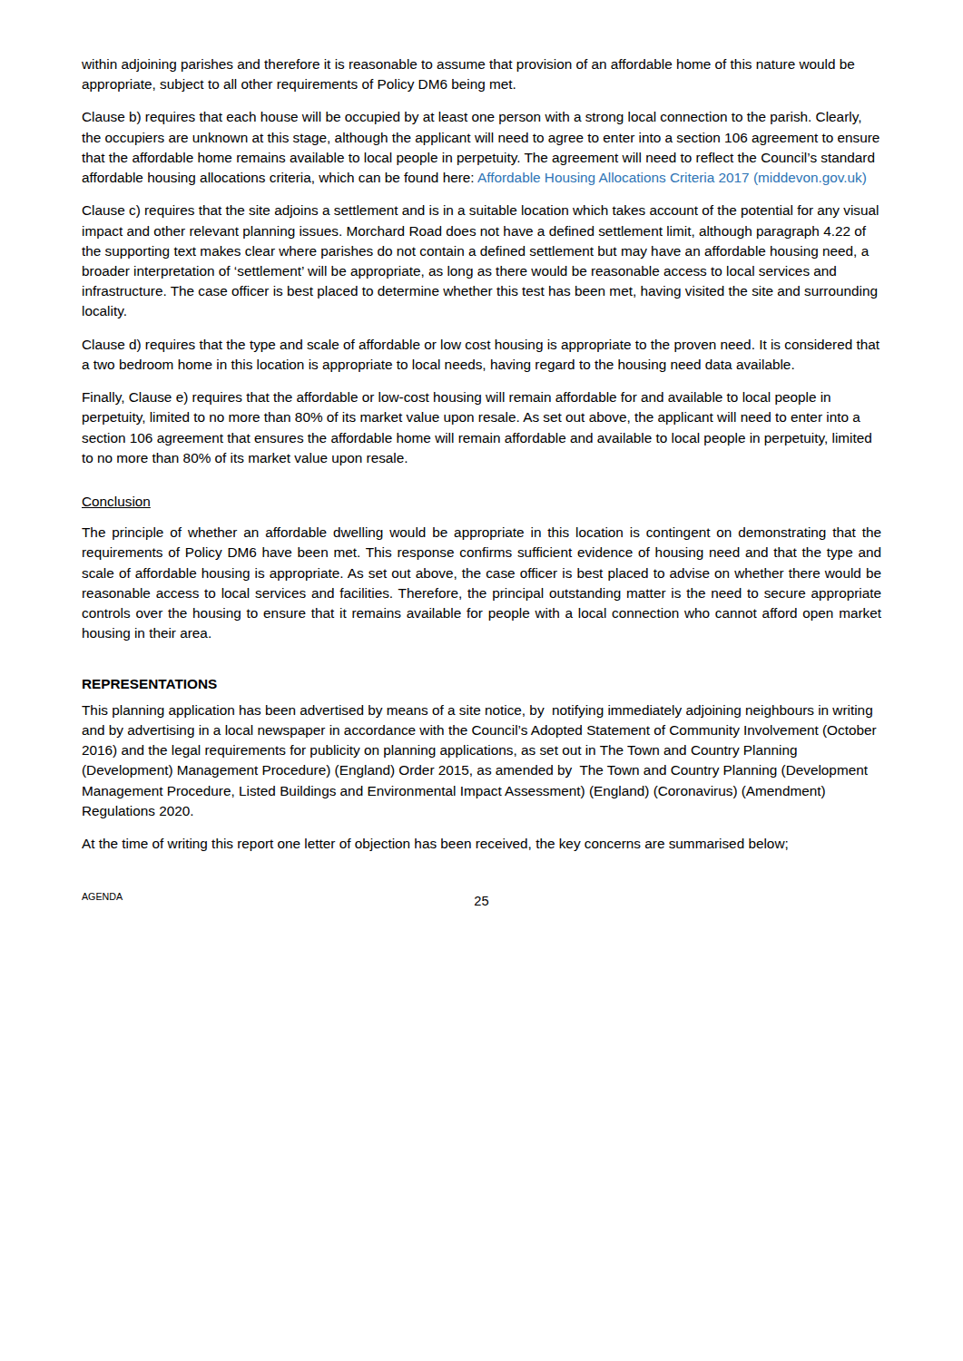within adjoining parishes and therefore it is reasonable to assume that provision of an affordable home of this nature would be appropriate, subject to all other requirements of Policy DM6 being met.
Clause b) requires that each house will be occupied by at least one person with a strong local connection to the parish. Clearly, the occupiers are unknown at this stage, although the applicant will need to agree to enter into a section 106 agreement to ensure that the affordable home remains available to local people in perpetuity. The agreement will need to reflect the Council’s standard affordable housing allocations criteria, which can be found here: Affordable Housing Allocations Criteria 2017 (middevon.gov.uk)
Clause c) requires that the site adjoins a settlement and is in a suitable location which takes account of the potential for any visual impact and other relevant planning issues. Morchard Road does not have a defined settlement limit, although paragraph 4.22 of the supporting text makes clear where parishes do not contain a defined settlement but may have an affordable housing need, a broader interpretation of ‘settlement’ will be appropriate, as long as there would be reasonable access to local services and infrastructure. The case officer is best placed to determine whether this test has been met, having visited the site and surrounding locality.
Clause d) requires that the type and scale of affordable or low cost housing is appropriate to the proven need. It is considered that a two bedroom home in this location is appropriate to local needs, having regard to the housing need data available.
Finally, Clause e) requires that the affordable or low-cost housing will remain affordable for and available to local people in perpetuity, limited to no more than 80% of its market value upon resale. As set out above, the applicant will need to enter into a section 106 agreement that ensures the affordable home will remain affordable and available to local people in perpetuity, limited to no more than 80% of its market value upon resale.
Conclusion
The principle of whether an affordable dwelling would be appropriate in this location is contingent on demonstrating that the requirements of Policy DM6 have been met. This response confirms sufficient evidence of housing need and that the type and scale of affordable housing is appropriate. As set out above, the case officer is best placed to advise on whether there would be reasonable access to local services and facilities. Therefore, the principal outstanding matter is the need to secure appropriate controls over the housing to ensure that it remains available for people with a local connection who cannot afford open market housing in their area.
REPRESENTATIONS
This planning application has been advertised by means of a site notice, by notifying immediately adjoining neighbours in writing and by advertising in a local newspaper in accordance with the Council’s Adopted Statement of Community Involvement (October 2016) and the legal requirements for publicity on planning applications, as set out in The Town and Country Planning (Development) Management Procedure) (England) Order 2015, as amended by The Town and Country Planning (Development Management Procedure, Listed Buildings and Environmental Impact Assessment) (England) (Coronavirus) (Amendment) Regulations 2020.
At the time of writing this report one letter of objection has been received, the key concerns are summarised below;
AGENDA
25